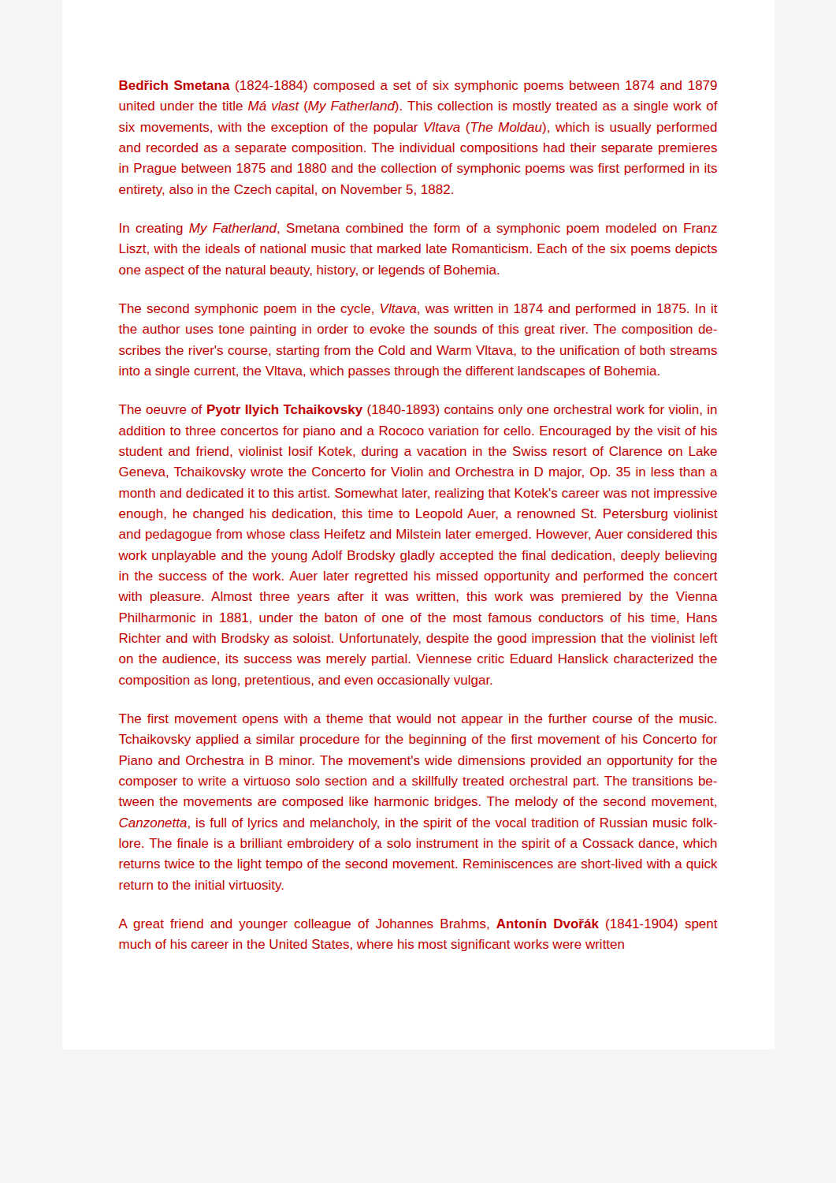Bedřich Smetana (1824-1884) composed a set of six symphonic poems between 1874 and 1879 united under the title Má vlast (My Fatherland). This collection is mostly treated as a single work of six movements, with the exception of the popular Vltava (The Moldau), which is usually performed and recorded as a separate composition. The individual compositions had their separate premieres in Prague between 1875 and 1880 and the collection of symphonic poems was first performed in its entirety, also in the Czech capital, on November 5, 1882.
In creating My Fatherland, Smetana combined the form of a symphonic poem modeled on Franz Liszt, with the ideals of national music that marked late Romanticism. Each of the six poems depicts one aspect of the natural beauty, history, or legends of Bohemia.
The second symphonic poem in the cycle, Vltava, was written in 1874 and performed in 1875. In it the author uses tone painting in order to evoke the sounds of this great river. The composition describes the river's course, starting from the Cold and Warm Vltava, to the unification of both streams into a single current, the Vltava, which passes through the different landscapes of Bohemia.
The oeuvre of Pyotr Ilyich Tchaikovsky (1840-1893) contains only one orchestral work for violin, in addition to three concertos for piano and a Rococo variation for cello. Encouraged by the visit of his student and friend, violinist Iosif Kotek, during a vacation in the Swiss resort of Clarence on Lake Geneva, Tchaikovsky wrote the Concerto for Violin and Orchestra in D major, Op. 35 in less than a month and dedicated it to this artist. Somewhat later, realizing that Kotek's career was not impressive enough, he changed his dedication, this time to Leopold Auer, a renowned St. Petersburg violinist and pedagogue from whose class Heifetz and Milstein later emerged. However, Auer considered this work unplayable and the young Adolf Brodsky gladly accepted the final dedication, deeply believing in the success of the work. Auer later regretted his missed opportunity and performed the concert with pleasure. Almost three years after it was written, this work was premiered by the Vienna Philharmonic in 1881, under the baton of one of the most famous conductors of his time, Hans Richter and with Brodsky as soloist. Unfortunately, despite the good impression that the violinist left on the audience, its success was merely partial. Viennese critic Eduard Hanslick characterized the composition as long, pretentious, and even occasionally vulgar.
The first movement opens with a theme that would not appear in the further course of the music. Tchaikovsky applied a similar procedure for the beginning of the first movement of his Concerto for Piano and Orchestra in B minor. The movement's wide dimensions provided an opportunity for the composer to write a virtuoso solo section and a skillfully treated orchestral part. The transitions between the movements are composed like harmonic bridges. The melody of the second movement, Canzonetta, is full of lyrics and melancholy, in the spirit of the vocal tradition of Russian music folklore. The finale is a brilliant embroidery of a solo instrument in the spirit of a Cossack dance, which returns twice to the light tempo of the second movement. Reminiscences are short-lived with a quick return to the initial virtuosity.
A great friend and younger colleague of Johannes Brahms, Antonín Dvořák (1841-1904) spent much of his career in the United States, where his most significant works were written